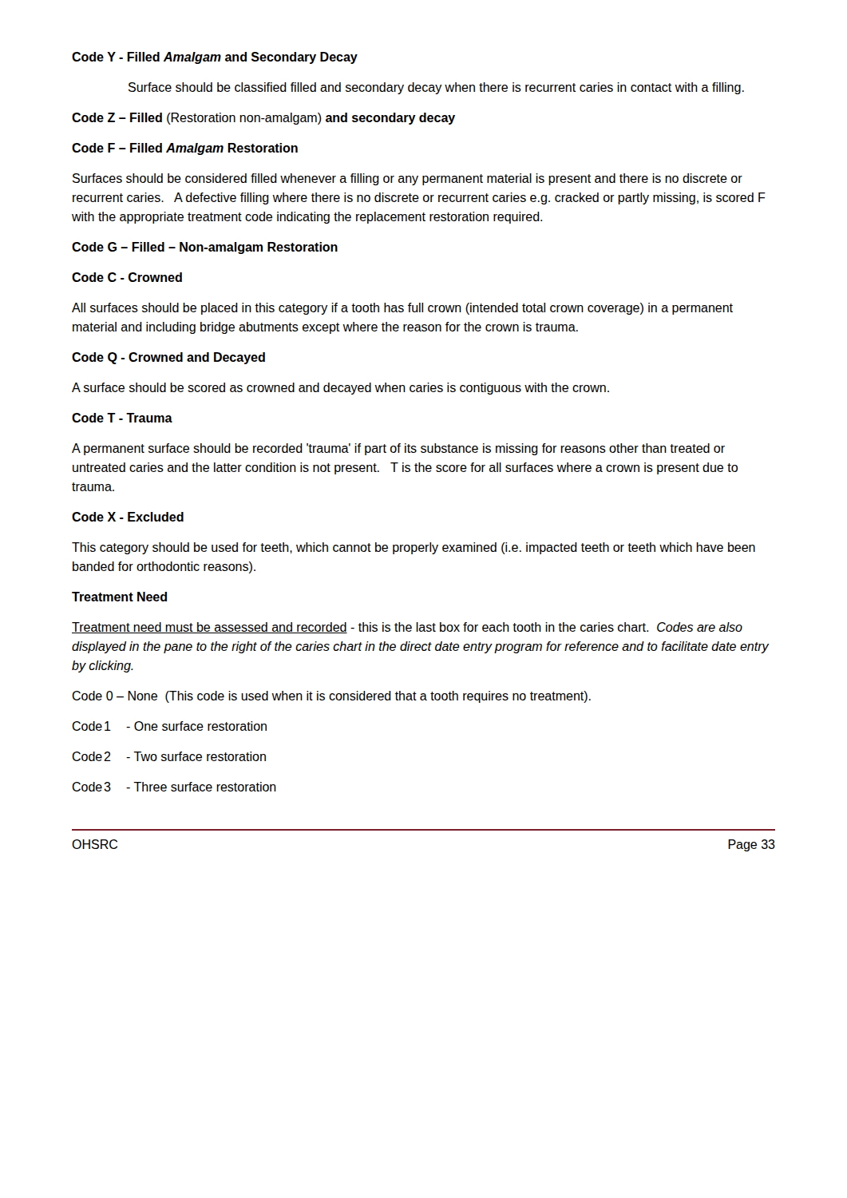Code Y - Filled Amalgam and Secondary Decay
Surface should be classified filled and secondary decay when there is recurrent caries in contact with a filling.
Code Z – Filled (Restoration non-amalgam) and secondary decay
Code F – Filled Amalgam Restoration
Surfaces should be considered filled whenever a filling or any permanent material is present and there is no discrete or recurrent caries. A defective filling where there is no discrete or recurrent caries e.g. cracked or partly missing, is scored F with the appropriate treatment code indicating the replacement restoration required.
Code G – Filled – Non-amalgam Restoration
Code C - Crowned
All surfaces should be placed in this category if a tooth has full crown (intended total crown coverage) in a permanent material and including bridge abutments except where the reason for the crown is trauma.
Code Q - Crowned and Decayed
A surface should be scored as crowned and decayed when caries is contiguous with the crown.
Code T - Trauma
A permanent surface should be recorded 'trauma' if part of its substance is missing for reasons other than treated or untreated caries and the latter condition is not present. T is the score for all surfaces where a crown is present due to trauma.
Code X - Excluded
This category should be used for teeth, which cannot be properly examined (i.e. impacted teeth or teeth which have been banded for orthodontic reasons).
Treatment Need
Treatment need must be assessed and recorded - this is the last box for each tooth in the caries chart. Codes are also displayed in the pane to the right of the caries chart in the direct date entry program for reference and to facilitate date entry by clicking.
Code 0 – None (This code is used when it is considered that a tooth requires no treatment).
Code 1- One surface restoration
Code 2- Two surface restoration
Code 3- Three surface restoration
OHSRC Page 33